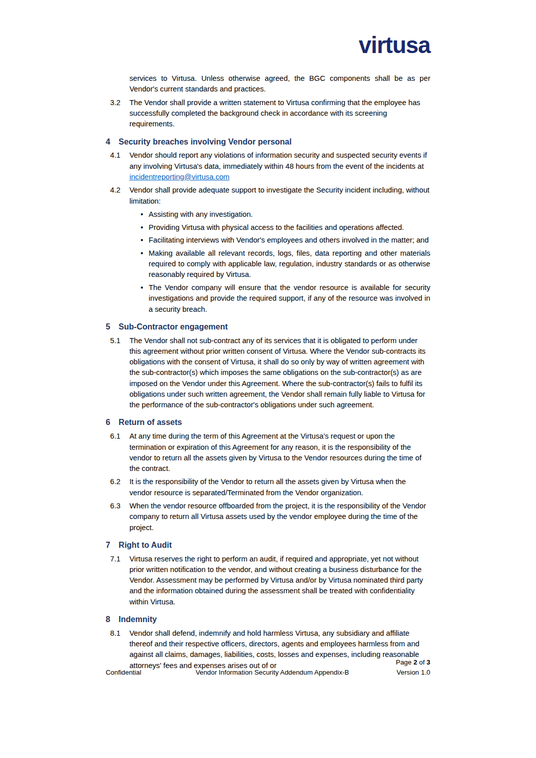virtusa
services to Virtusa. Unless otherwise agreed, the BGC components shall be as per Vendor's current standards and practices.
3.2
The Vendor shall provide a written statement to Virtusa confirming that the employee has successfully completed the background check in accordance with its screening requirements.
4 Security breaches involving Vendor personal
4.1
Vendor should report any violations of information security and suspected security events if any involving Virtusa's data, immediately within 48 hours from the event of the incidents at incidentreporting@virtusa.com
4.2
Vendor shall provide adequate support to investigate the Security incident including, without limitation:
Assisting with any investigation.
Providing Virtusa with physical access to the facilities and operations affected.
Facilitating interviews with Vendor's employees and others involved in the matter; and
Making available all relevant records, logs, files, data reporting and other materials required to comply with applicable law, regulation, industry standards or as otherwise reasonably required by Virtusa.
The Vendor company will ensure that the vendor resource is available for security investigations and provide the required support, if any of the resource was involved in a security breach.
5 Sub-Contractor engagement
5.1
The Vendor shall not sub-contract any of its services that it is obligated to perform under this agreement without prior written consent of Virtusa. Where the Vendor sub-contracts its obligations with the consent of Virtusa, it shall do so only by way of written agreement with the sub-contractor(s) which imposes the same obligations on the sub-contractor(s) as are imposed on the Vendor under this Agreement. Where the sub-contractor(s) fails to fulfil its obligations under such written agreement, the Vendor shall remain fully liable to Virtusa for the performance of the sub-contractor's obligations under such agreement.
6 Return of assets
6.1
At any time during the term of this Agreement at the Virtusa's request or upon the termination or expiration of this Agreement for any reason, it is the responsibility of the vendor to return all the assets given by Virtusa to the Vendor resources during the time of the contract.
6.2
It is the responsibility of the Vendor to return all the assets given by Virtusa when the vendor resource is separated/Terminated from the Vendor organization.
6.3
When the vendor resource offboarded from the project, it is the responsibility of the Vendor company to return all Virtusa assets used by the vendor employee during the time of the project.
7 Right to Audit
7.1
Virtusa reserves the right to perform an audit, if required and appropriate, yet not without prior written notification to the vendor, and without creating a business disturbance for the Vendor. Assessment may be performed by Virtusa and/or by Virtusa nominated third party and the information obtained during the assessment shall be treated with confidentiality within Virtusa.
8 Indemnity
8.1
Vendor shall defend, indemnify and hold harmless Virtusa, any subsidiary and affiliate thereof and their respective officers, directors, agents and employees harmless from and against all claims, damages, liabilities, costs, losses and expenses, including reasonable attorneys' fees and expenses arises out of or
Page 2 of 3
Confidential
Vendor Information Security Addendum Appendix-B
Version 1.0